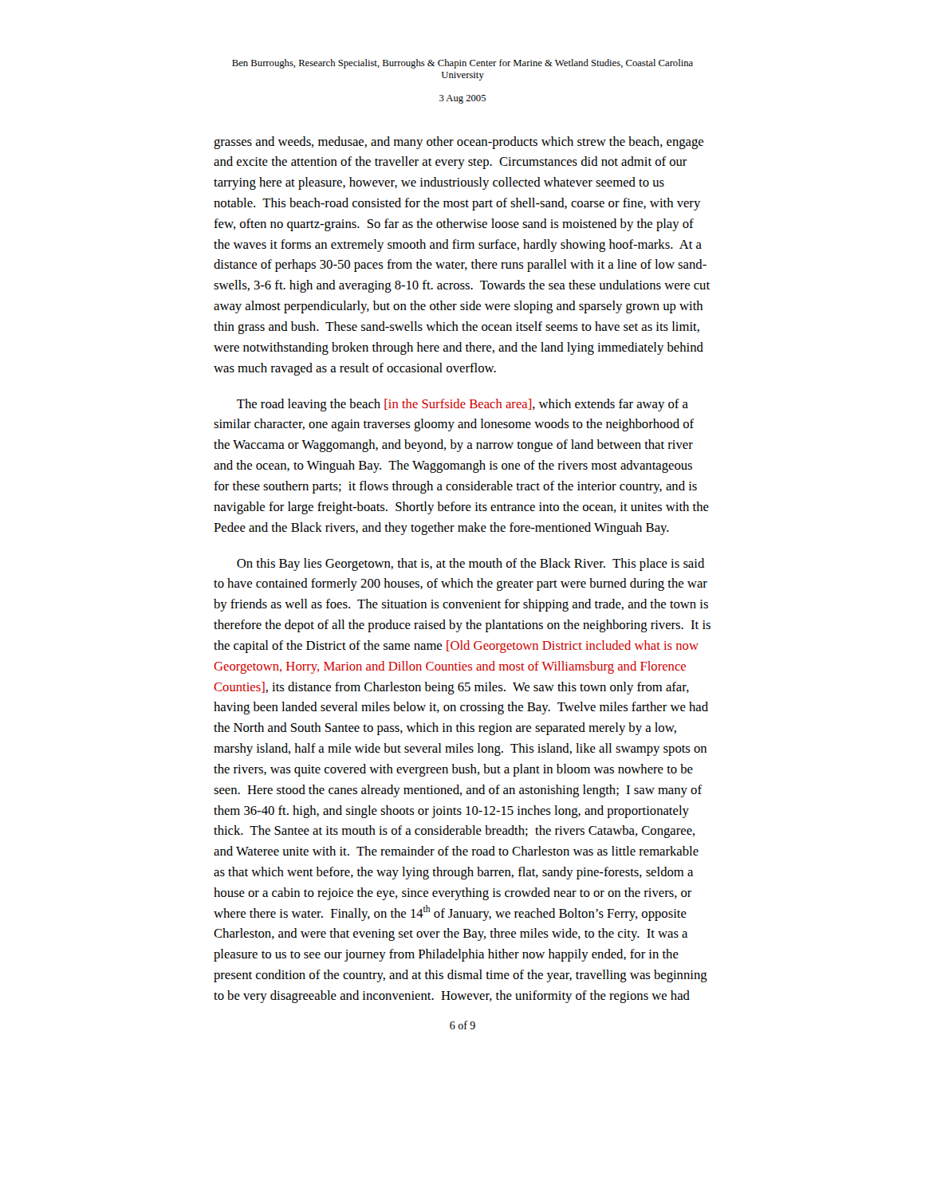Ben Burroughs, Research Specialist, Burroughs & Chapin Center for Marine & Wetland Studies, Coastal Carolina University
3 Aug 2005
grasses and weeds, medusae, and many other ocean-products which strew the beach, engage and excite the attention of the traveller at every step. Circumstances did not admit of our tarrying here at pleasure, however, we industriously collected whatever seemed to us notable. This beach-road consisted for the most part of shell-sand, coarse or fine, with very few, often no quartz-grains. So far as the otherwise loose sand is moistened by the play of the waves it forms an extremely smooth and firm surface, hardly showing hoof-marks. At a distance of perhaps 30-50 paces from the water, there runs parallel with it a line of low sand-swells, 3-6 ft. high and averaging 8-10 ft. across. Towards the sea these undulations were cut away almost perpendicularly, but on the other side were sloping and sparsely grown up with thin grass and bush. These sand-swells which the ocean itself seems to have set as its limit, were notwithstanding broken through here and there, and the land lying immediately behind was much ravaged as a result of occasional overflow.
The road leaving the beach [in the Surfside Beach area], which extends far away of a similar character, one again traverses gloomy and lonesome woods to the neighborhood of the Waccama or Waggomangh, and beyond, by a narrow tongue of land between that river and the ocean, to Winguah Bay. The Waggomangh is one of the rivers most advantageous for these southern parts; it flows through a considerable tract of the interior country, and is navigable for large freight-boats. Shortly before its entrance into the ocean, it unites with the Pedee and the Black rivers, and they together make the fore-mentioned Winguah Bay.
On this Bay lies Georgetown, that is, at the mouth of the Black River. This place is said to have contained formerly 200 houses, of which the greater part were burned during the war by friends as well as foes. The situation is convenient for shipping and trade, and the town is therefore the depot of all the produce raised by the plantations on the neighboring rivers. It is the capital of the District of the same name [Old Georgetown District included what is now Georgetown, Horry, Marion and Dillon Counties and most of Williamsburg and Florence Counties], its distance from Charleston being 65 miles. We saw this town only from afar, having been landed several miles below it, on crossing the Bay. Twelve miles farther we had the North and South Santee to pass, which in this region are separated merely by a low, marshy island, half a mile wide but several miles long. This island, like all swampy spots on the rivers, was quite covered with evergreen bush, but a plant in bloom was nowhere to be seen. Here stood the canes already mentioned, and of an astonishing length; I saw many of them 36-40 ft. high, and single shoots or joints 10-12-15 inches long, and proportionately thick. The Santee at its mouth is of a considerable breadth; the rivers Catawba, Congaree, and Wateree unite with it. The remainder of the road to Charleston was as little remarkable as that which went before, the way lying through barren, flat, sandy pine-forests, seldom a house or a cabin to rejoice the eye, since everything is crowded near to or on the rivers, or where there is water. Finally, on the 14th of January, we reached Bolton’s Ferry, opposite Charleston, and were that evening set over the Bay, three miles wide, to the city. It was a pleasure to us to see our journey from Philadelphia hither now happily ended, for in the present condition of the country, and at this dismal time of the year, travelling was beginning to be very disagreeable and inconvenient. However, the uniformity of the regions we had
6 of 9